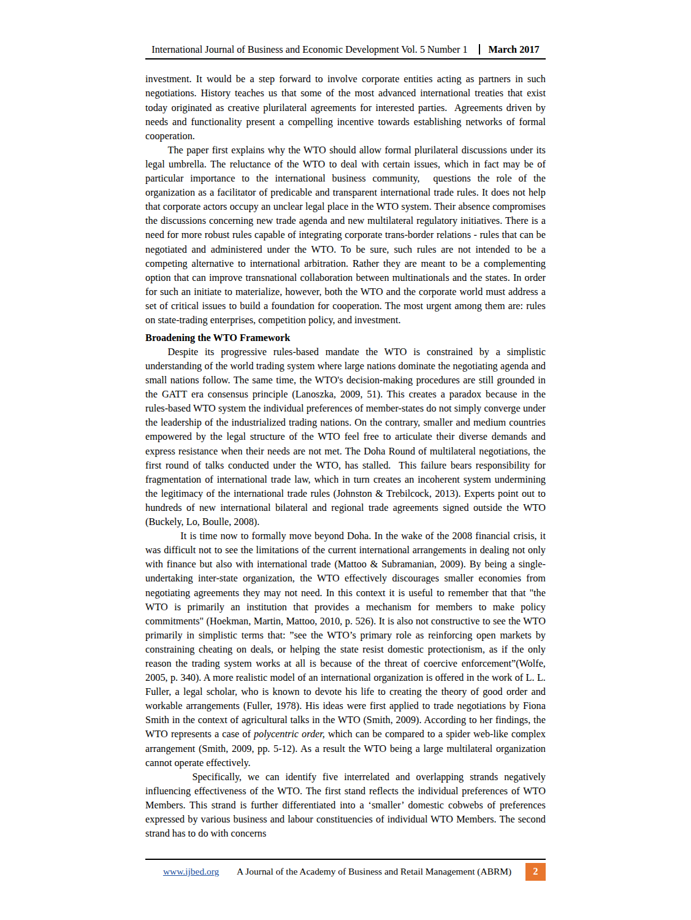International Journal of Business and Economic Development Vol. 5 Number 1 March 2017
investment. It would be a step forward to involve corporate entities acting as partners in such negotiations. History teaches us that some of the most advanced international treaties that exist today originated as creative plurilateral agreements for interested parties. Agreements driven by needs and functionality present a compelling incentive towards establishing networks of formal cooperation.
The paper first explains why the WTO should allow formal plurilateral discussions under its legal umbrella. The reluctance of the WTO to deal with certain issues, which in fact may be of particular importance to the international business community, questions the role of the organization as a facilitator of predicable and transparent international trade rules. It does not help that corporate actors occupy an unclear legal place in the WTO system. Their absence compromises the discussions concerning new trade agenda and new multilateral regulatory initiatives. There is a need for more robust rules capable of integrating corporate trans-border relations - rules that can be negotiated and administered under the WTO. To be sure, such rules are not intended to be a competing alternative to international arbitration. Rather they are meant to be a complementing option that can improve transnational collaboration between multinationals and the states. In order for such an initiate to materialize, however, both the WTO and the corporate world must address a set of critical issues to build a foundation for cooperation. The most urgent among them are: rules on state-trading enterprises, competition policy, and investment.
Broadening the WTO Framework
Despite its progressive rules-based mandate the WTO is constrained by a simplistic understanding of the world trading system where large nations dominate the negotiating agenda and small nations follow. The same time, the WTO's decision-making procedures are still grounded in the GATT era consensus principle (Lanoszka, 2009, 51). This creates a paradox because in the rules-based WTO system the individual preferences of member-states do not simply converge under the leadership of the industrialized trading nations. On the contrary, smaller and medium countries empowered by the legal structure of the WTO feel free to articulate their diverse demands and express resistance when their needs are not met. The Doha Round of multilateral negotiations, the first round of talks conducted under the WTO, has stalled. This failure bears responsibility for fragmentation of international trade law, which in turn creates an incoherent system undermining the legitimacy of the international trade rules (Johnston & Trebilcock, 2013). Experts point out to hundreds of new international bilateral and regional trade agreements signed outside the WTO (Buckely, Lo, Boulle, 2008).
It is time now to formally move beyond Doha. In the wake of the 2008 financial crisis, it was difficult not to see the limitations of the current international arrangements in dealing not only with finance but also with international trade (Mattoo & Subramanian, 2009). By being a single-undertaking inter-state organization, the WTO effectively discourages smaller economies from negotiating agreements they may not need. In this context it is useful to remember that that "the WTO is primarily an institution that provides a mechanism for members to make policy commitments" (Hoekman, Martin, Mattoo, 2010, p. 526). It is also not constructive to see the WTO primarily in simplistic terms that: ”see the WTO’s primary role as reinforcing open markets by constraining cheating on deals, or helping the state resist domestic protectionism, as if the only reason the trading system works at all is because of the threat of coercive enforcement”(Wolfe, 2005, p. 340). A more realistic model of an international organization is offered in the work of L. L. Fuller, a legal scholar, who is known to devote his life to creating the theory of good order and workable arrangements (Fuller, 1978). His ideas were first applied to trade negotiations by Fiona Smith in the context of agricultural talks in the WTO (Smith, 2009). According to her findings, the WTO represents a case of polycentric order, which can be compared to a spider web-like complex arrangement (Smith, 2009, pp. 5-12). As a result the WTO being a large multilateral organization cannot operate effectively.
Specifically, we can identify five interrelated and overlapping strands negatively influencing effectiveness of the WTO. The first stand reflects the individual preferences of WTO Members. This strand is further differentiated into a ‘smaller’ domestic cobwebs of preferences expressed by various business and labour constituencies of individual WTO Members. The second strand has to do with concerns
www.ijbed.org A Journal of the Academy of Business and Retail Management (ABRM) 2